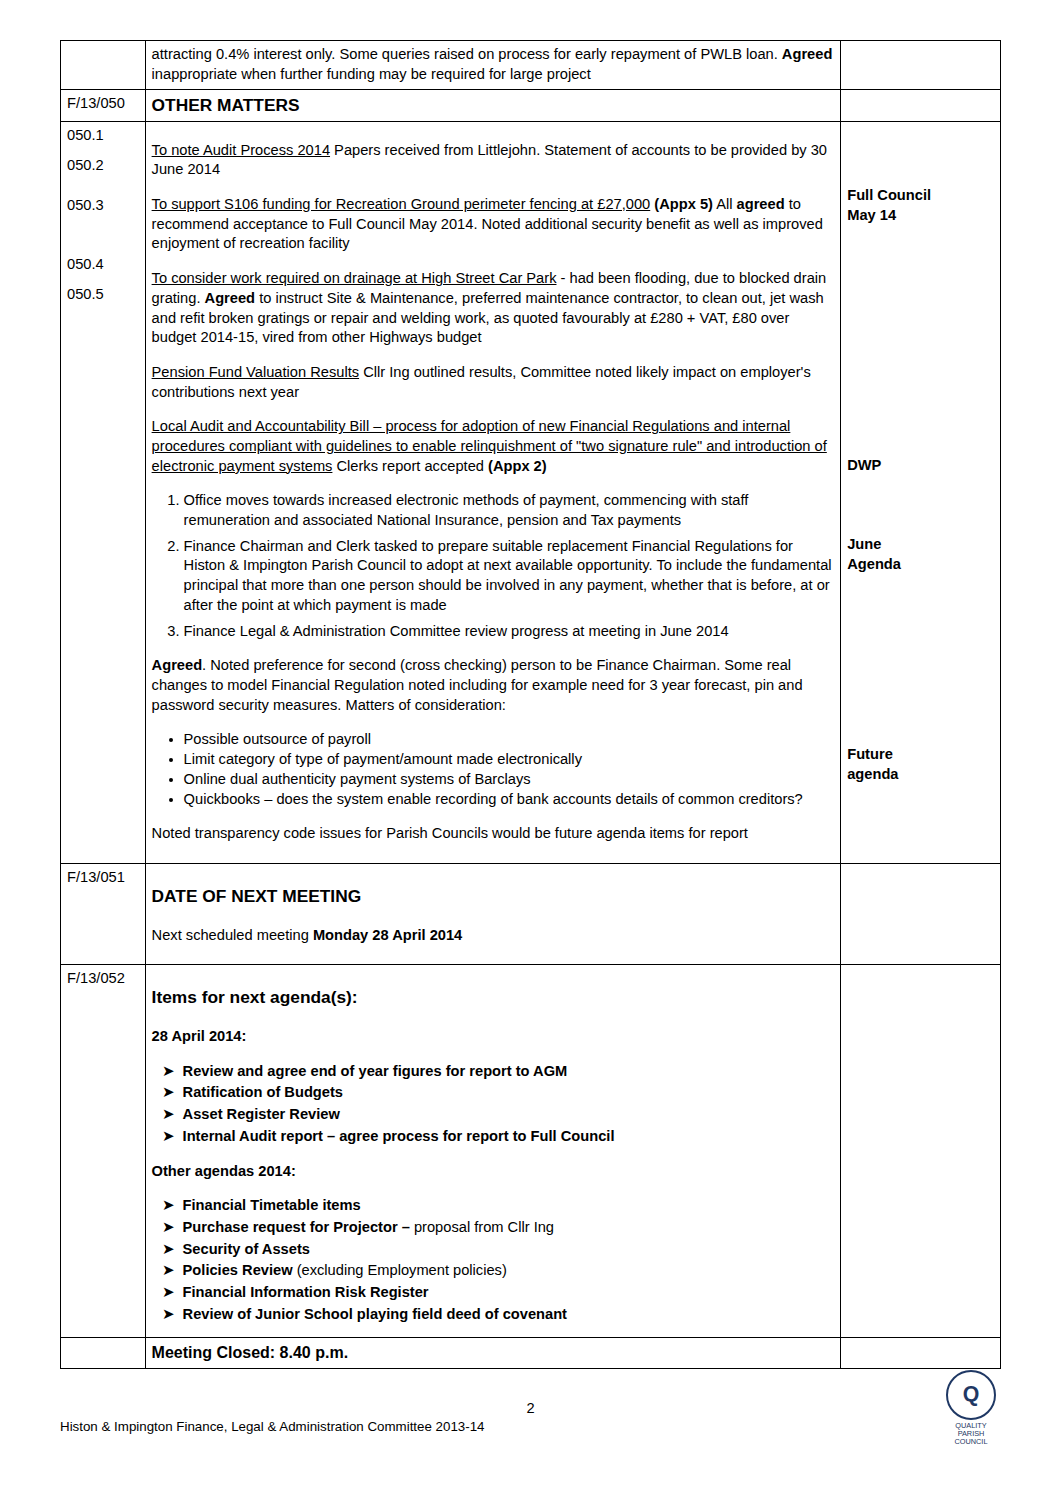| | attracting 0.4% interest only. Some queries raised on process for early repayment of PWLB loan. Agreed inappropriate when further funding may be required for large project | |
| F/13/050 | OTHER MATTERS | |
| 050.1 050.2 050.3 050.4 050.5 | To note Audit Process 2014 Papers received from Littlejohn. Statement of accounts to be provided by 30 June 2014 To support S106 funding for Recreation Ground perimeter fencing at £27,000 (Appx 5) All agreed to recommend acceptance to Full Council May 2014. Noted additional security benefit as well as improved enjoyment of recreation facility To consider work required on drainage at High Street Car Park - had been flooding, due to blocked drain grating. Agreed to instruct Site & Maintenance, preferred maintenance contractor, to clean out, jet wash and refit broken gratings or repair and welding work, as quoted favourably at £280 + VAT, £80 over budget 2014-15, vired from other Highways budget Pension Fund Valuation Results Cllr Ing outlined results, Committee noted likely impact on employer's contributions next year Local Audit and Accountability Bill – process for adoption of new Financial Regulations and internal procedures compliant with guidelines to enable relinquishment of "two signature rule" and introduction of electronic payment systems Clerks report accepted (Appx 2) Office moves towards increased electronic methods of payment, commencing with staff remuneration and associated National Insurance, pension and Tax payments Finance Chairman and Clerk tasked to prepare suitable replacement Financial Regulations for Histon & Impington Parish Council to adopt at next available opportunity. To include the fundamental principal that more than one person should be involved in any payment, whether that is before, at or after the point at which payment is made Finance Legal & Administration Committee review progress at meeting in June 2014 Agreed . Noted preference for second (cross checking) person to be Finance Chairman. Some real changes to model Financial Regulation noted including for example need for 3 year forecast, pin and password security measures. Matters of consideration: Possible outsource of payroll Limit category of type of payment/amount made electronically Online dual authenticity payment systems of Barclays Quickbooks – does the system enable recording of bank accounts details of common creditors? Noted transparency code issues for Parish Councils would be future agenda items for report | Full Council May 14 DWP June Agenda Future agenda |
| F/13/051 | DATE OF NEXT MEETING Next scheduled meeting Monday 28 April 2014 | |
| F/13/052 | Items for next agenda(s): 28 April 2014: Review and agree end of year figures for report to AGM Ratification of Budgets Asset Register Review Internal Audit report – agree process for report to Full Council Other agendas 2014: Financial Timetable items Purchase request for Projector – proposal from Cllr Ing Security of Assets Policies Review (excluding Employment policies) Financial Information Risk Register Review of Junior School playing field deed of covenant | |
| | Meeting Closed: 8.40 p.m. | |
2
Histon & Impington Finance, Legal & Administration Committee 2013-14
Q
QUALITY
PARISH
COUNCIL